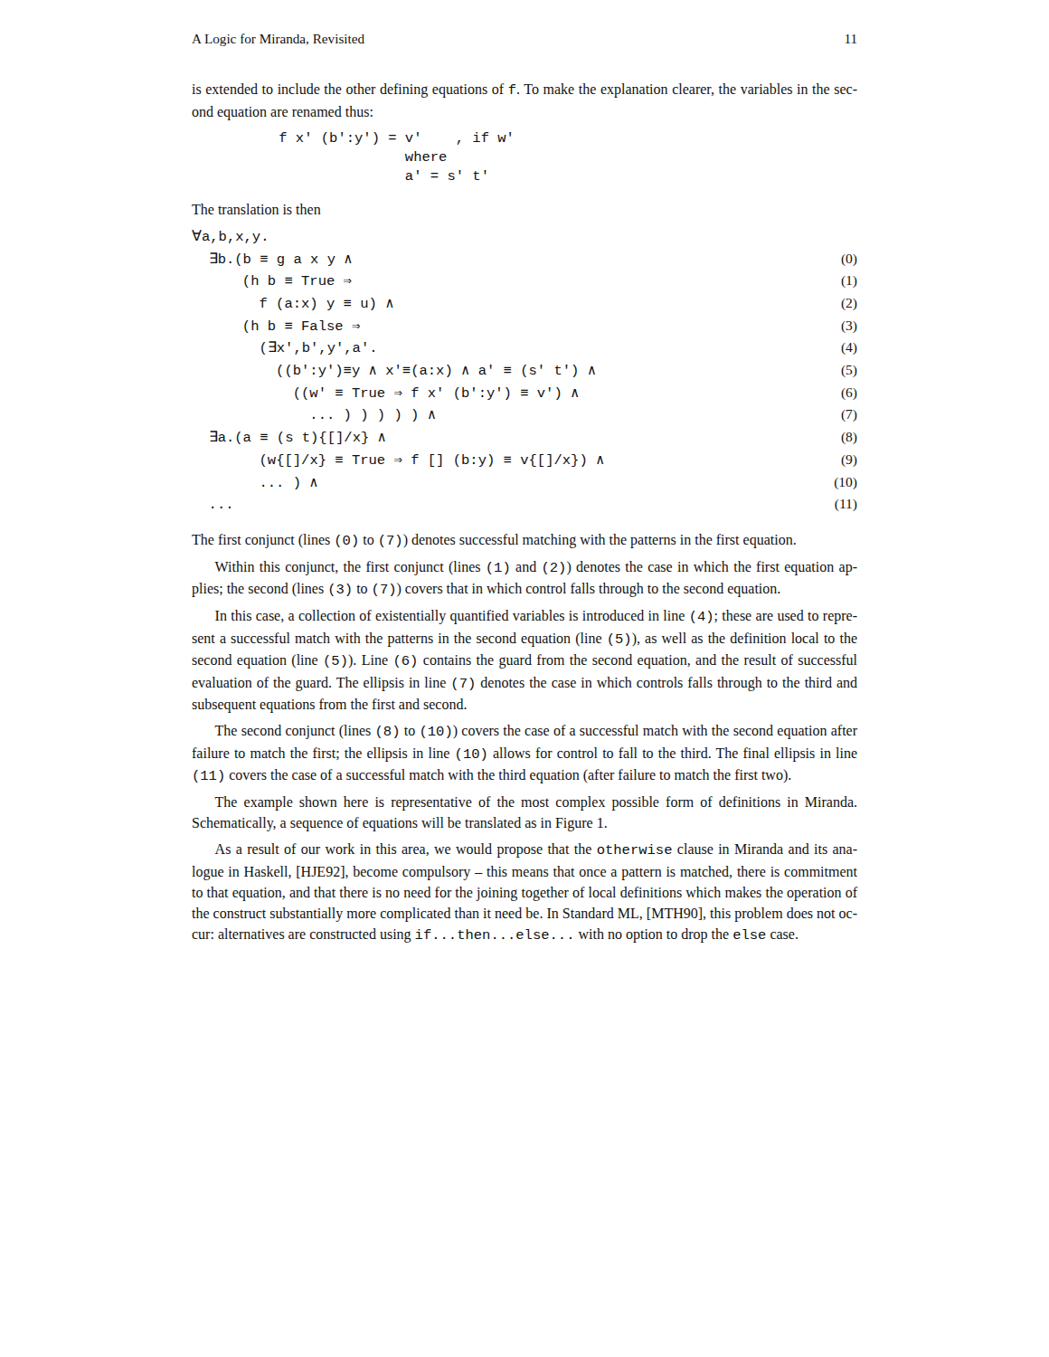A Logic for Miranda, Revisited 11
is extended to include the other defining equations of f. To make the explanation clearer, the variables in the second equation are renamed thus:
     f x' (b':y') = v'    , if w'
                    where
                    a' = s' t'
The translation is then
| ∀ a,b,x,y . | |
| ∃ b .( b ≡ g a x y ∧ | (0) |
| ( h b ≡ True ⇒ | (1) |
| f (a:x) y ≡ u ) ∧ | (2) |
| ( h b ≡ False ⇒ | (3) |
| ( ∃ x',b',y',a' . | (4) |
| (( b':y' )≡ y ∧ x' ≡( a:x ) ∧ a' ≡ ( s' t' ) ∧ | (5) |
| (( w' ≡ True ⇒ f x' (b':y') ≡ v' ) ∧ | (6) |
| ... ) ) ) ) ) ∧ | (7) |
| ∃ a .( a ≡ ( s t ){ [] / x } ∧ | (8) |
| ( w { [] / x } ≡ True ⇒ f [] (b:y) ≡ v { [] / x }) ∧ | (9) |
| ... ) ∧ | (10) |
| ... | (11) |
The first conjunct (lines (0) to (7)) denotes successful matching with the patterns in the first equation.
Within this conjunct, the first conjunct (lines (1) and (2)) denotes the case in which the first equation applies; the second (lines (3) to (7)) covers that in which control falls through to the second equation.
In this case, a collection of existentially quantified variables is introduced in line (4); these are used to represent a successful match with the patterns in the second equation (line (5)), as well as the definition local to the second equation (line (5)). Line (6) contains the guard from the second equation, and the result of successful evaluation of the guard. The ellipsis in line (7) denotes the case in which controls falls through to the third and subsequent equations from the first and second.
The second conjunct (lines (8) to (10)) covers the case of a successful match with the second equation after failure to match the first; the ellipsis in line (10) allows for control to fall to the third. The final ellipsis in line (11) covers the case of a successful match with the third equation (after failure to match the first two).
The example shown here is representative of the most complex possible form of definitions in Miranda. Schematically, a sequence of equations will be translated as in Figure 1.
As a result of our work in this area, we would propose that the otherwise clause in Miranda and its analogue in Haskell, [HJE92], become compulsory – this means that once a pattern is matched, there is commitment to that equation, and that there is no need for the joining together of local definitions which makes the operation of the construct substantially more complicated than it need be. In Standard ML, [MTH90], this problem does not occur: alternatives are constructed using if...then...else... with no option to drop the else case.